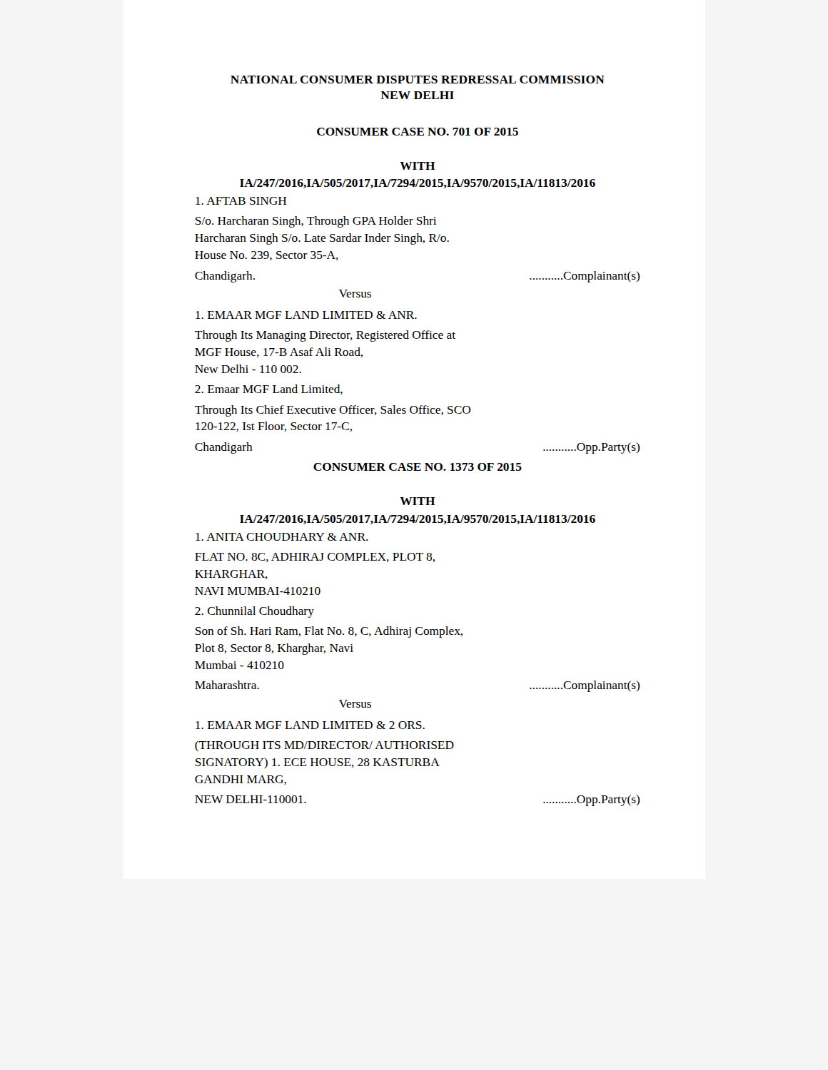National Consumer Disputes Redressal Commission
New Delhi
Consumer Case No. 701 of 2015
WITH
IA/247/2016,IA/505/2017,IA/7294/2015,IA/9570/2015,IA/11813/2016
1. Aftab Singh
S/o. Harcharan Singh, Through GPA Holder Shri
Harcharan Singh S/o. Late Sardar Inder Singh, R/o.
House No. 239, Sector 35-A,
Chandigarh.
...........Complainant(s)
Versus
1. Emaar MGF Land Limited & Anr.
Through Its Managing Director, Registered Office at
MGF House, 17-B Asaf Ali Road,
New Delhi - 110 002.
2. Emaar MGF Land Limited,
Through Its Chief Executive Officer, Sales Office, SCO
120-122, Ist Floor, Sector 17-C,
Chandigarh
...........Opp.Party(s)
Consumer Case No. 1373 of 2015
WITH
IA/247/2016,IA/505/2017,IA/7294/2015,IA/9570/2015,IA/11813/2016
1. Anita Choudhary & Anr.
Flat No. 8C, Adhiraj Complex, Plot 8,
Kharghar,
Navi Mumbai-410210
2. Chunnilal Choudhary
Son of Sh. Hari Ram, Flat No. 8, C, Adhiraj Complex,
Plot 8, Sector 8, Kharghar, Navi
Mumbai - 410210
Maharashtra.
...........Complainant(s)
Versus
1. Emaar MGF Land Limited & 2 Ors.
(Through Its MD/Director/ Authorised
Signatory) 1. ECE House, 28 Kasturba
Gandhi Marg,
New Delhi-110001.
...........Opp.Party(s)